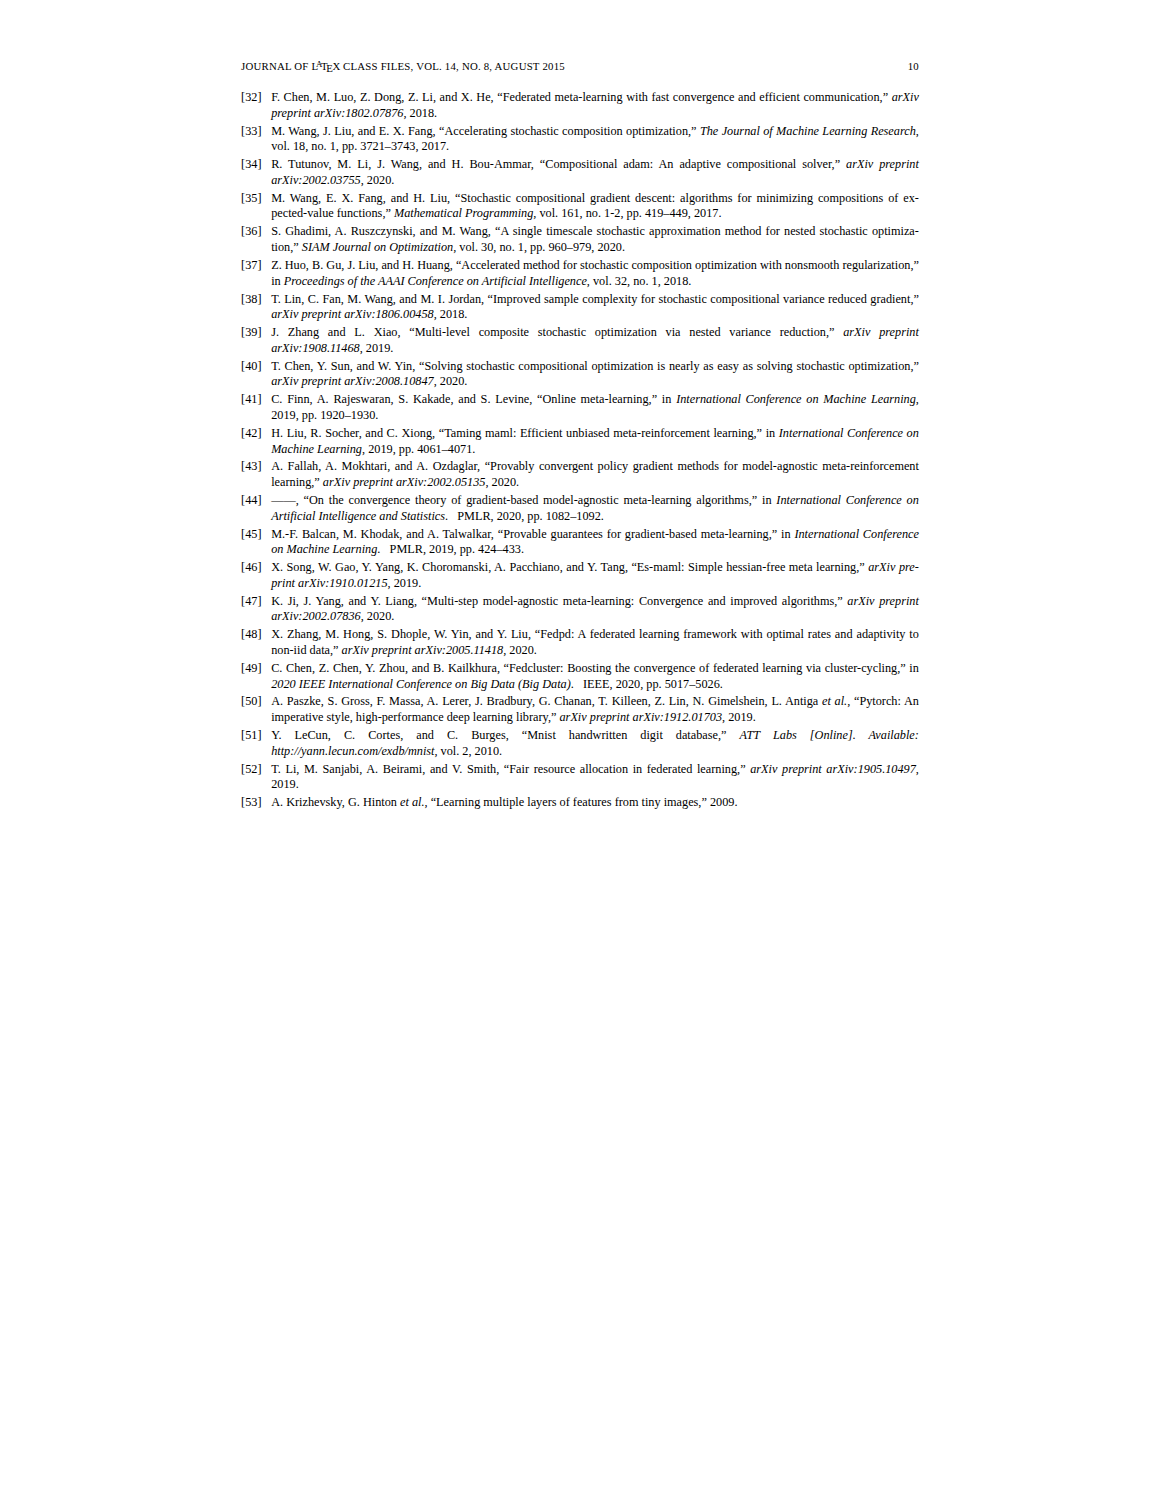Journal of LATEX Class Files, Vol. 14, No. 8, August 2015
10
F. Chen, M. Luo, Z. Dong, Z. Li, and X. He, “Federated meta-learning with fast convergence and efficient communication,” arXiv preprint arXiv:1802.07876, 2018.
M. Wang, J. Liu, and E. X. Fang, “Accelerating stochastic composition optimization,” The Journal of Machine Learning Research, vol. 18, no. 1, pp. 3721–3743, 2017.
R. Tutunov, M. Li, J. Wang, and H. Bou-Ammar, “Compositional adam: An adaptive compositional solver,” arXiv preprint arXiv:2002.03755, 2020.
M. Wang, E. X. Fang, and H. Liu, “Stochastic compositional gradient descent: algorithms for minimizing compositions of expected-value functions,” Mathematical Programming, vol. 161, no. 1-2, pp. 419–449, 2017.
S. Ghadimi, A. Ruszczynski, and M. Wang, “A single timescale stochastic approximation method for nested stochastic optimization,” SIAM Journal on Optimization, vol. 30, no. 1, pp. 960–979, 2020.
Z. Huo, B. Gu, J. Liu, and H. Huang, “Accelerated method for stochastic composition optimization with nonsmooth regularization,” in Proceedings of the AAAI Conference on Artificial Intelligence, vol. 32, no. 1, 2018.
T. Lin, C. Fan, M. Wang, and M. I. Jordan, “Improved sample complexity for stochastic compositional variance reduced gradient,” arXiv preprint arXiv:1806.00458, 2018.
J. Zhang and L. Xiao, “Multi-level composite stochastic optimization via nested variance reduction,” arXiv preprint arXiv:1908.11468, 2019.
T. Chen, Y. Sun, and W. Yin, “Solving stochastic compositional optimization is nearly as easy as solving stochastic optimization,” arXiv preprint arXiv:2008.10847, 2020.
C. Finn, A. Rajeswaran, S. Kakade, and S. Levine, “Online meta-learning,” in International Conference on Machine Learning, 2019, pp. 1920–1930.
H. Liu, R. Socher, and C. Xiong, “Taming maml: Efficient unbiased meta-reinforcement learning,” in International Conference on Machine Learning, 2019, pp. 4061–4071.
A. Fallah, A. Mokhtari, and A. Ozdaglar, “Provably convergent policy gradient methods for model-agnostic meta-reinforcement learning,” arXiv preprint arXiv:2002.05135, 2020.
——, “On the convergence theory of gradient-based model-agnostic meta-learning algorithms,” in International Conference on Artificial Intelligence and Statistics. PMLR, 2020, pp. 1082–1092.
M.-F. Balcan, M. Khodak, and A. Talwalkar, “Provable guarantees for gradient-based meta-learning,” in International Conference on Machine Learning. PMLR, 2019, pp. 424–433.
X. Song, W. Gao, Y. Yang, K. Choromanski, A. Pacchiano, and Y. Tang, “Es-maml: Simple hessian-free meta learning,” arXiv preprint arXiv:1910.01215, 2019.
K. Ji, J. Yang, and Y. Liang, “Multi-step model-agnostic meta-learning: Convergence and improved algorithms,” arXiv preprint arXiv:2002.07836, 2020.
X. Zhang, M. Hong, S. Dhople, W. Yin, and Y. Liu, “Fedpd: A federated learning framework with optimal rates and adaptivity to non-iid data,” arXiv preprint arXiv:2005.11418, 2020.
C. Chen, Z. Chen, Y. Zhou, and B. Kailkhura, “Fedcluster: Boosting the convergence of federated learning via cluster-cycling,” in 2020 IEEE International Conference on Big Data (Big Data). IEEE, 2020, pp. 5017–5026.
A. Paszke, S. Gross, F. Massa, A. Lerer, J. Bradbury, G. Chanan, T. Killeen, Z. Lin, N. Gimelshein, L. Antiga et al., “Pytorch: An imperative style, high-performance deep learning library,” arXiv preprint arXiv:1912.01703, 2019.
Y. LeCun, C. Cortes, and C. Burges, “Mnist handwritten digit database,” ATT Labs [Online]. Available: http://yann.lecun.com/exdb/mnist, vol. 2, 2010.
T. Li, M. Sanjabi, A. Beirami, and V. Smith, “Fair resource allocation in federated learning,” arXiv preprint arXiv:1905.10497, 2019.
A. Krizhevsky, G. Hinton et al., “Learning multiple layers of features from tiny images,” 2009.